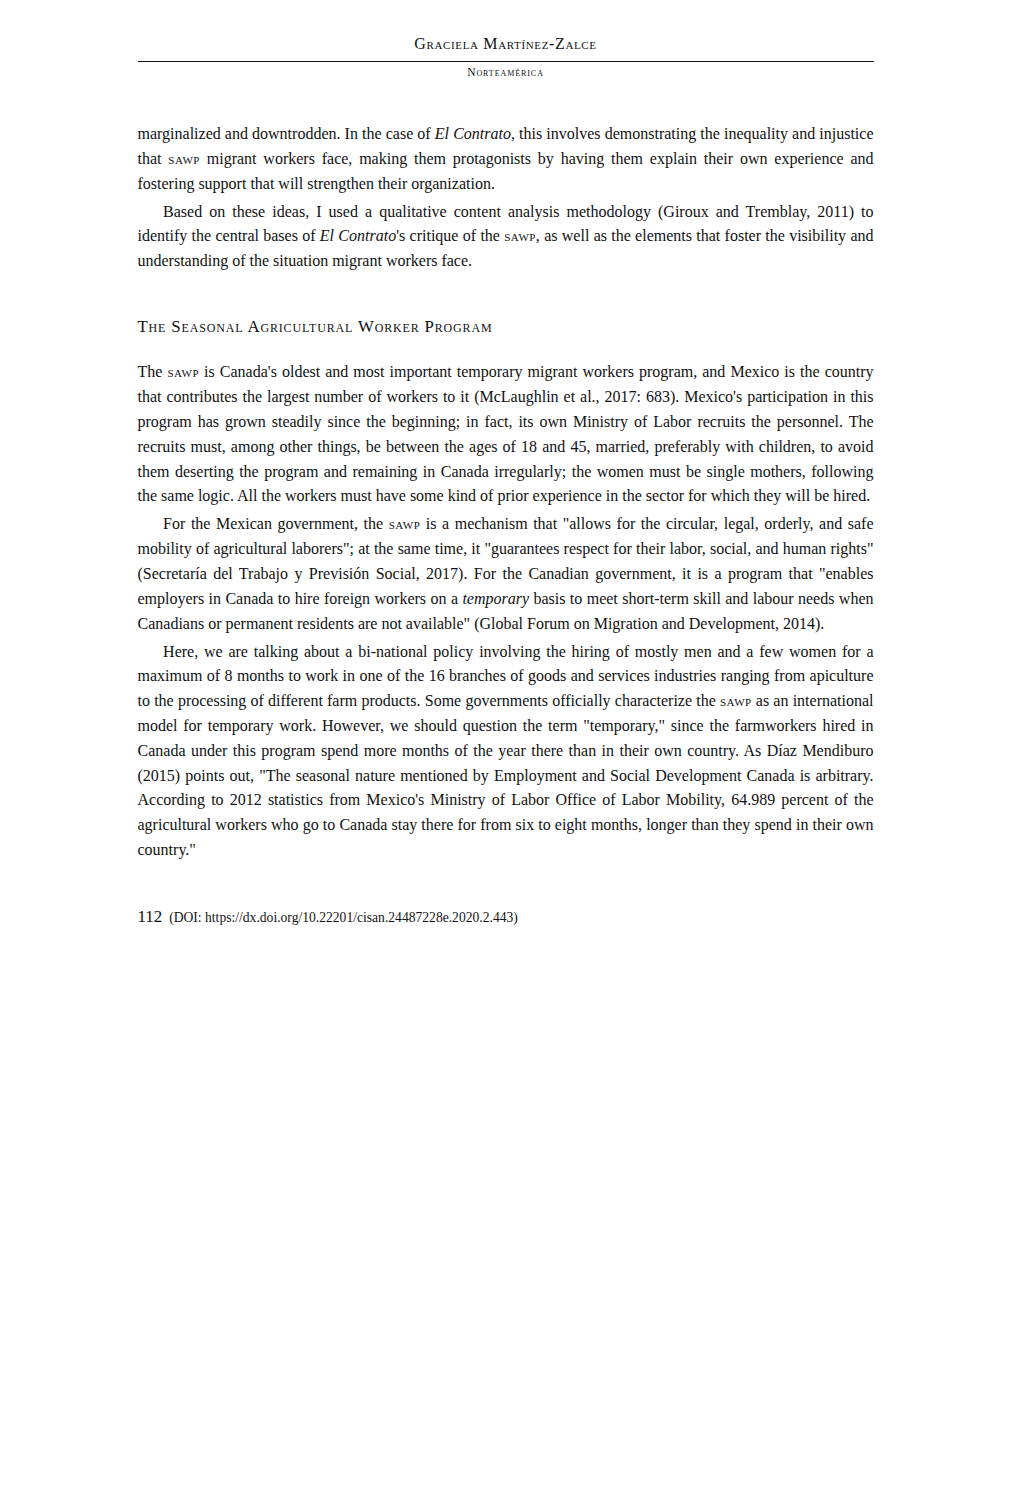Graciela Martínez-Zalce
Norteamérica
marginalized and downtrodden. In the case of El Contrato, this involves demonstrating the inequality and injustice that sawp migrant workers face, making them protagonists by having them explain their own experience and fostering support that will strengthen their organization.
Based on these ideas, I used a qualitative content analysis methodology (Giroux and Tremblay, 2011) to identify the central bases of El Contrato's critique of the sawp, as well as the elements that foster the visibility and understanding of the situation migrant workers face.
The Seasonal Agricultural Worker Program
The sawp is Canada's oldest and most important temporary migrant workers program, and Mexico is the country that contributes the largest number of workers to it (McLaughlin et al., 2017: 683). Mexico's participation in this program has grown steadily since the beginning; in fact, its own Ministry of Labor recruits the personnel. The recruits must, among other things, be between the ages of 18 and 45, married, preferably with children, to avoid them deserting the program and remaining in Canada irregularly; the women must be single mothers, following the same logic. All the workers must have some kind of prior experience in the sector for which they will be hired.
For the Mexican government, the sawp is a mechanism that "allows for the circular, legal, orderly, and safe mobility of agricultural laborers"; at the same time, it "guarantees respect for their labor, social, and human rights" (Secretaría del Trabajo y Previsión Social, 2017). For the Canadian government, it is a program that "enables employers in Canada to hire foreign workers on a temporary basis to meet short-term skill and labour needs when Canadians or permanent residents are not available" (Global Forum on Migration and Development, 2014).
Here, we are talking about a bi-national policy involving the hiring of mostly men and a few women for a maximum of 8 months to work in one of the 16 branches of goods and services industries ranging from apiculture to the processing of different farm products. Some governments officially characterize the sawp as an international model for temporary work. However, we should question the term "temporary," since the farmworkers hired in Canada under this program spend more months of the year there than in their own country. As Díaz Mendiburo (2015) points out, "The seasonal nature mentioned by Employment and Social Development Canada is arbitrary. According to 2012 statistics from Mexico's Ministry of Labor Office of Labor Mobility, 64.989 percent of the agricultural workers who go to Canada stay there for from six to eight months, longer than they spend in their own country."
112 (DOI: https://dx.doi.org/10.22201/cisan.24487228e.2020.2.443)